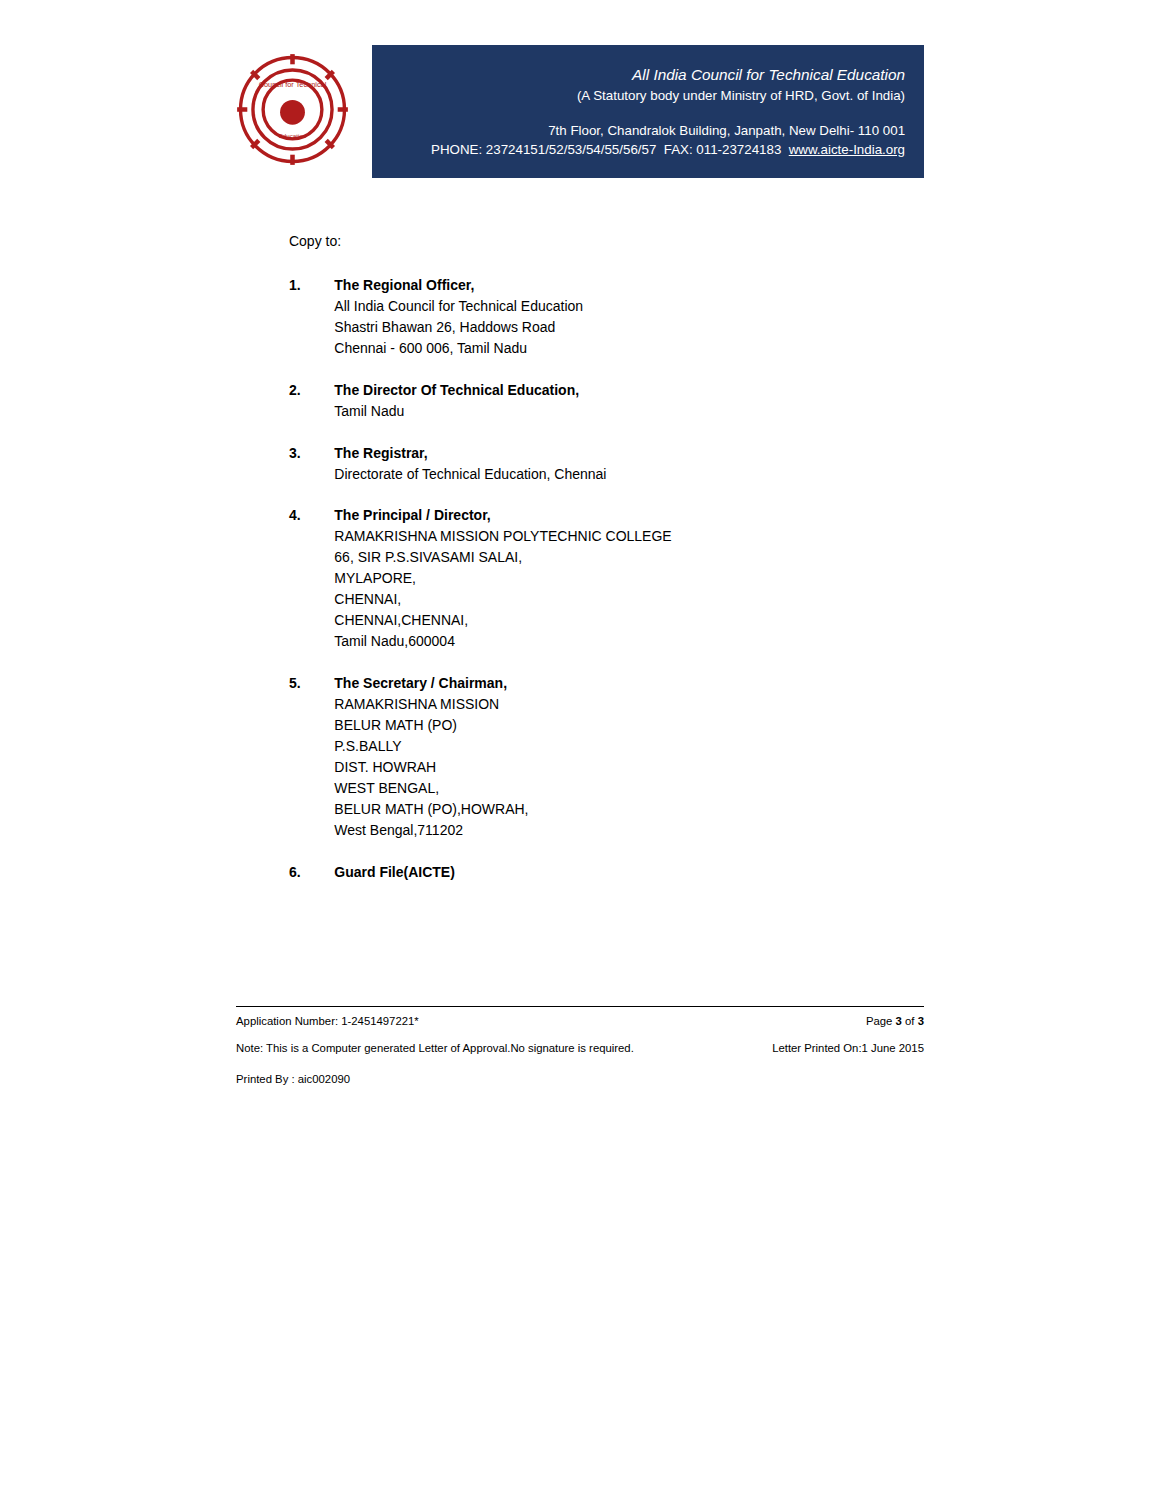All India Council for Technical Education
(A Statutory body under Ministry of HRD, Govt. of India)
7th Floor, Chandralok Building, Janpath, New Delhi- 110 001
PHONE: 23724151/52/53/54/55/56/57 FAX: 011-23724183 www.aicte-India.org
Copy to:
1. The Regional Officer, All India Council for Technical Education Shastri Bhawan 26, Haddows Road Chennai - 600 006, Tamil Nadu
2. The Director Of Technical Education, Tamil Nadu
3. The Registrar, Directorate of Technical Education, Chennai
4. The Principal / Director, RAMAKRISHNA MISSION POLYTECHNIC COLLEGE 66, SIR P.S.SIVASAMI SALAI, MYLAPORE, CHENNAI, CHENNAI,CHENNAI, Tamil Nadu,600004
5. The Secretary / Chairman, RAMAKRISHNA MISSION BELUR MATH (PO) P.S.BALLY DIST. HOWRAH WEST BENGAL, BELUR MATH (PO),HOWRAH, West Bengal,711202
6. Guard File(AICTE)
Application Number: 1-2451497221*
Page 3 of 3
Note: This is a Computer generated Letter of Approval.No signature is required.
Letter Printed On:1 June 2015
Printed By : aic002090